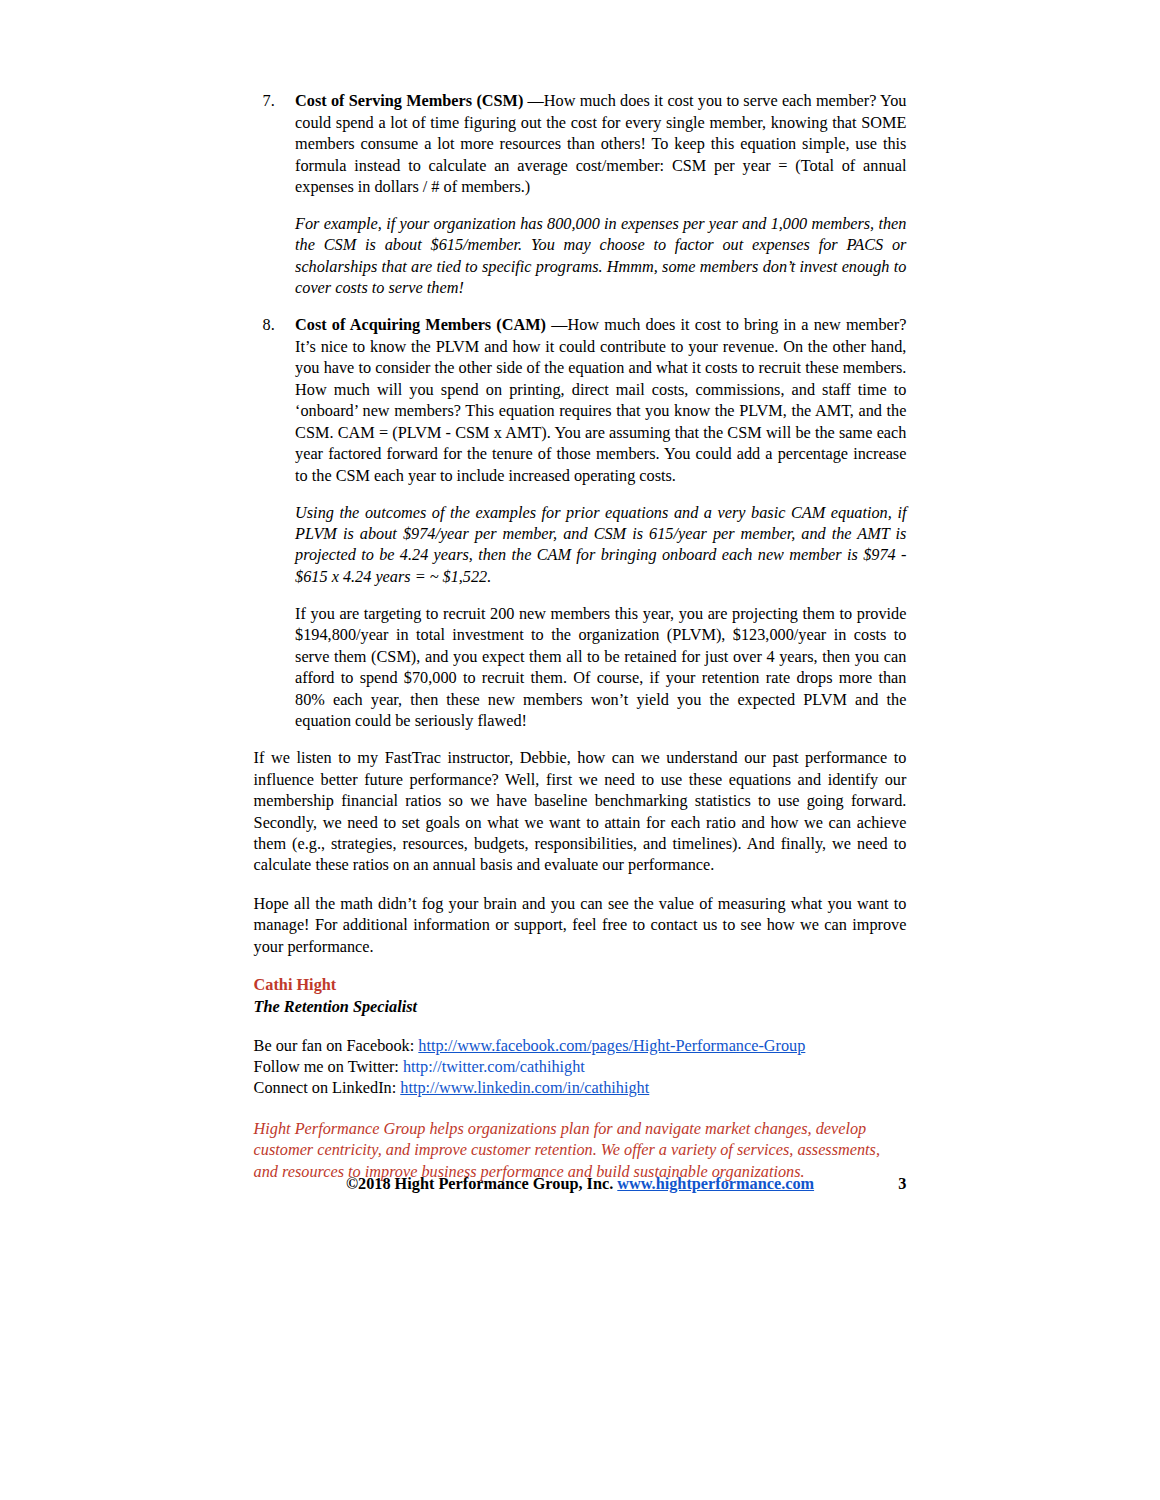7.
Cost of Serving Members (CSM) —How much does it cost you to serve each member? You could spend a lot of time figuring out the cost for every single member, knowing that SOME members consume a lot more resources than others! To keep this equation simple, use this formula instead to calculate an average cost/member: CSM per year = (Total of annual expenses in dollars / # of members.)
For example, if your organization has 800,000 in expenses per year and 1,000 members, then the CSM is about $615/member. You may choose to factor out expenses for PACS or scholarships that are tied to specific programs. Hmmm, some members don’t invest enough to cover costs to serve them!
8.
Cost of Acquiring Members (CAM) —How much does it cost to bring in a new member? It’s nice to know the PLVM and how it could contribute to your revenue. On the other hand, you have to consider the other side of the equation and what it costs to recruit these members. How much will you spend on printing, direct mail costs, commissions, and staff time to ‘onboard’ new members? This equation requires that you know the PLVM, the AMT, and the CSM. CAM = (PLVM - CSM x AMT). You are assuming that the CSM will be the same each year factored forward for the tenure of those members. You could add a percentage increase to the CSM each year to include increased operating costs.
Using the outcomes of the examples for prior equations and a very basic CAM equation, if PLVM is about $974/year per member, and CSM is 615/year per member, and the AMT is projected to be 4.24 years, then the CAM for bringing onboard each new member is $974 - $615 x 4.24 years = ~ $1,522.
If you are targeting to recruit 200 new members this year, you are projecting them to provide $194,800/year in total investment to the organization (PLVM), $123,000/year in costs to serve them (CSM), and you expect them all to be retained for just over 4 years, then you can afford to spend $70,000 to recruit them. Of course, if your retention rate drops more than 80% each year, then these new members won’t yield you the expected PLVM and the equation could be seriously flawed!
If we listen to my FastTrac instructor, Debbie, how can we understand our past performance to influence better future performance? Well, first we need to use these equations and identify our membership financial ratios so we have baseline benchmarking statistics to use going forward. Secondly, we need to set goals on what we want to attain for each ratio and how we can achieve them (e.g., strategies, resources, budgets, responsibilities, and timelines). And finally, we need to calculate these ratios on an annual basis and evaluate our performance.
Hope all the math didn’t fog your brain and you can see the value of measuring what you want to manage! For additional information or support, feel free to contact us to see how we can improve your performance.
Cathi Hight
The Retention Specialist
Be our fan on Facebook: http://www.facebook.com/pages/Hight-Performance-Group
Follow me on Twitter: http://twitter.com/cathihight
Connect on LinkedIn: http://www.linkedin.com/in/cathihight
Hight Performance Group helps organizations plan for and navigate market changes, develop customer centricity, and improve customer retention. We offer a variety of services, assessments, and resources to improve business performance and build sustainable organizations.
©2018 Hight Performance Group, Inc. www.hightperformance.com
3